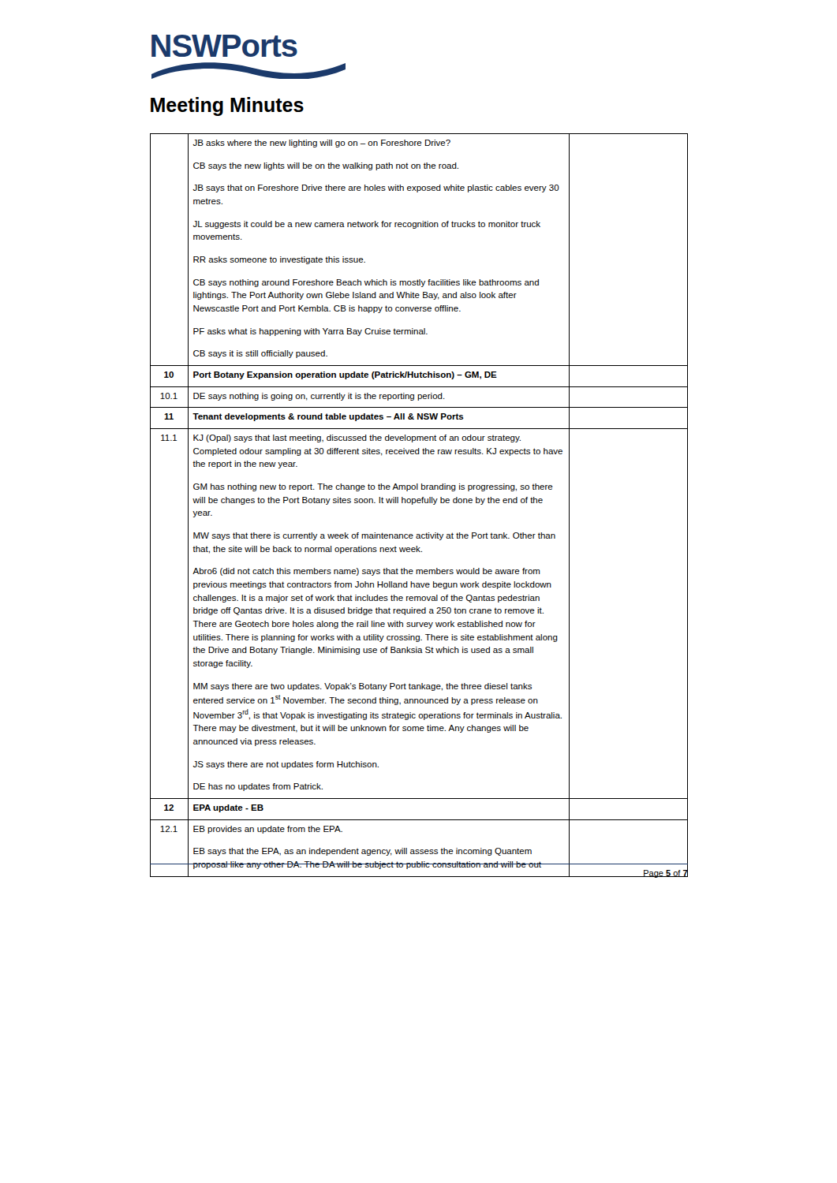NSW Ports
Meeting Minutes
| | JB asks where the new lighting will go on – on Foreshore Drive? CB says the new lights will be on the walking path not on the road. JB says that on Foreshore Drive there are holes with exposed white plastic cables every 30 metres. JL suggests it could be a new camera network for recognition of trucks to monitor truck movements. RR asks someone to investigate this issue. CB says nothing around Foreshore Beach which is mostly facilities like bathrooms and lightings. The Port Authority own Glebe Island and White Bay, and also look after Newscastle Port and Port Kembla. CB is happy to converse offline. PF asks what is happening with Yarra Bay Cruise terminal. CB says it is still officially paused. | |
| 10 | Port Botany Expansion operation update (Patrick/Hutchison) – GM, DE | |
| 10.1 | DE says nothing is going on, currently it is the reporting period. | |
| 11 | Tenant developments & round table updates – All & NSW Ports | |
| 11.1 | KJ (Opal) says that last meeting, discussed the development of an odour strategy. Completed odour sampling at 30 different sites, received the raw results. KJ expects to have the report in the new year. GM has nothing new to report. The change to the Ampol branding is progressing, so there will be changes to the Port Botany sites soon. It will hopefully be done by the end of the year. MW says that there is currently a week of maintenance activity at the Port tank. Other than that, the site will be back to normal operations next week. Abro6 (did not catch this members name) says that the members would be aware from previous meetings that contractors from John Holland have begun work despite lockdown challenges. It is a major set of work that includes the removal of the Qantas pedestrian bridge off Qantas drive. It is a disused bridge that required a 250 ton crane to remove it. There are Geotech bore holes along the rail line with survey work established now for utilities. There is planning for works with a utility crossing. There is site establishment along the Drive and Botany Triangle. Minimising use of Banksia St which is used as a small storage facility. MM says there are two updates. Vopak’s Botany Port tankage, the three diesel tanks entered service on 1 st November. The second thing, announced by a press release on November 3 rd , is that Vopak is investigating its strategic operations for terminals in Australia. There may be divestment, but it will be unknown for some time. Any changes will be announced via press releases. JS says there are not updates form Hutchison. DE has no updates from Patrick. | |
| 12 | EPA update - EB | |
| 12.1 | EB provides an update from the EPA. EB says that the EPA, as an independent agency, will assess the incoming Quantem proposal like any other DA. The DA will be subject to public consultation and will be out | |
Page 5 of 7